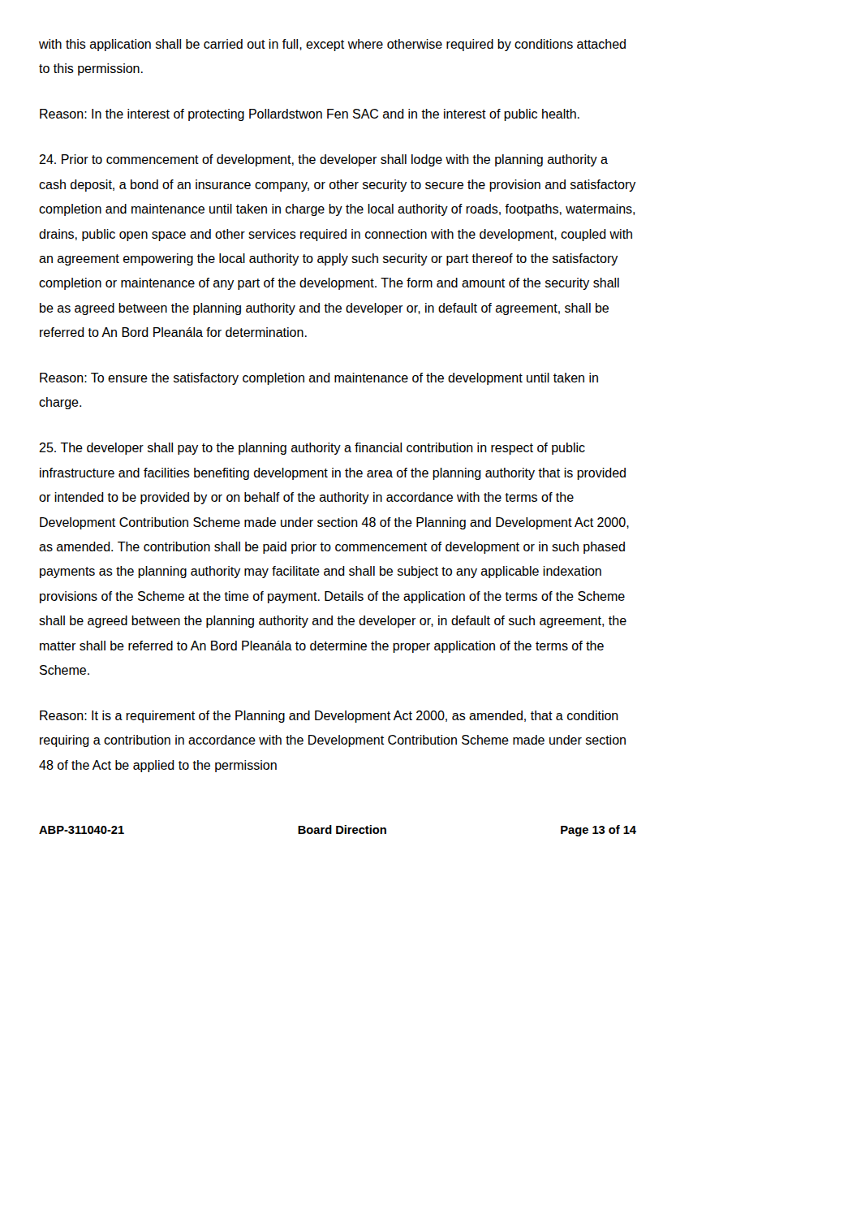with this application shall be carried out in full, except where otherwise required by conditions attached to this permission.
Reason: In the interest of protecting Pollardstwon Fen SAC and in the interest of public health.
24. Prior to commencement of development, the developer shall lodge with the planning authority a cash deposit, a bond of an insurance company, or other security to secure the provision and satisfactory completion and maintenance until taken in charge by the local authority of roads, footpaths, watermains, drains, public open space and other services required in connection with the development, coupled with an agreement empowering the local authority to apply such security or part thereof to the satisfactory completion or maintenance of any part of the development. The form and amount of the security shall be as agreed between the planning authority and the developer or, in default of agreement, shall be referred to An Bord Pleanála for determination.
Reason: To ensure the satisfactory completion and maintenance of the development until taken in charge.
25. The developer shall pay to the planning authority a financial contribution in respect of public infrastructure and facilities benefiting development in the area of the planning authority that is provided or intended to be provided by or on behalf of the authority in accordance with the terms of the Development Contribution Scheme made under section 48 of the Planning and Development Act 2000, as amended. The contribution shall be paid prior to commencement of development or in such phased payments as the planning authority may facilitate and shall be subject to any applicable indexation provisions of the Scheme at the time of payment. Details of the application of the terms of the Scheme shall be agreed between the planning authority and the developer or, in default of such agreement, the matter shall be referred to An Bord Pleanála to determine the proper application of the terms of the Scheme.
Reason: It is a requirement of the Planning and Development Act 2000, as amended, that a condition requiring a contribution in accordance with the Development Contribution Scheme made under section 48 of the Act be applied to the permission
ABP-311040-21
Board Direction
Page 13 of 14